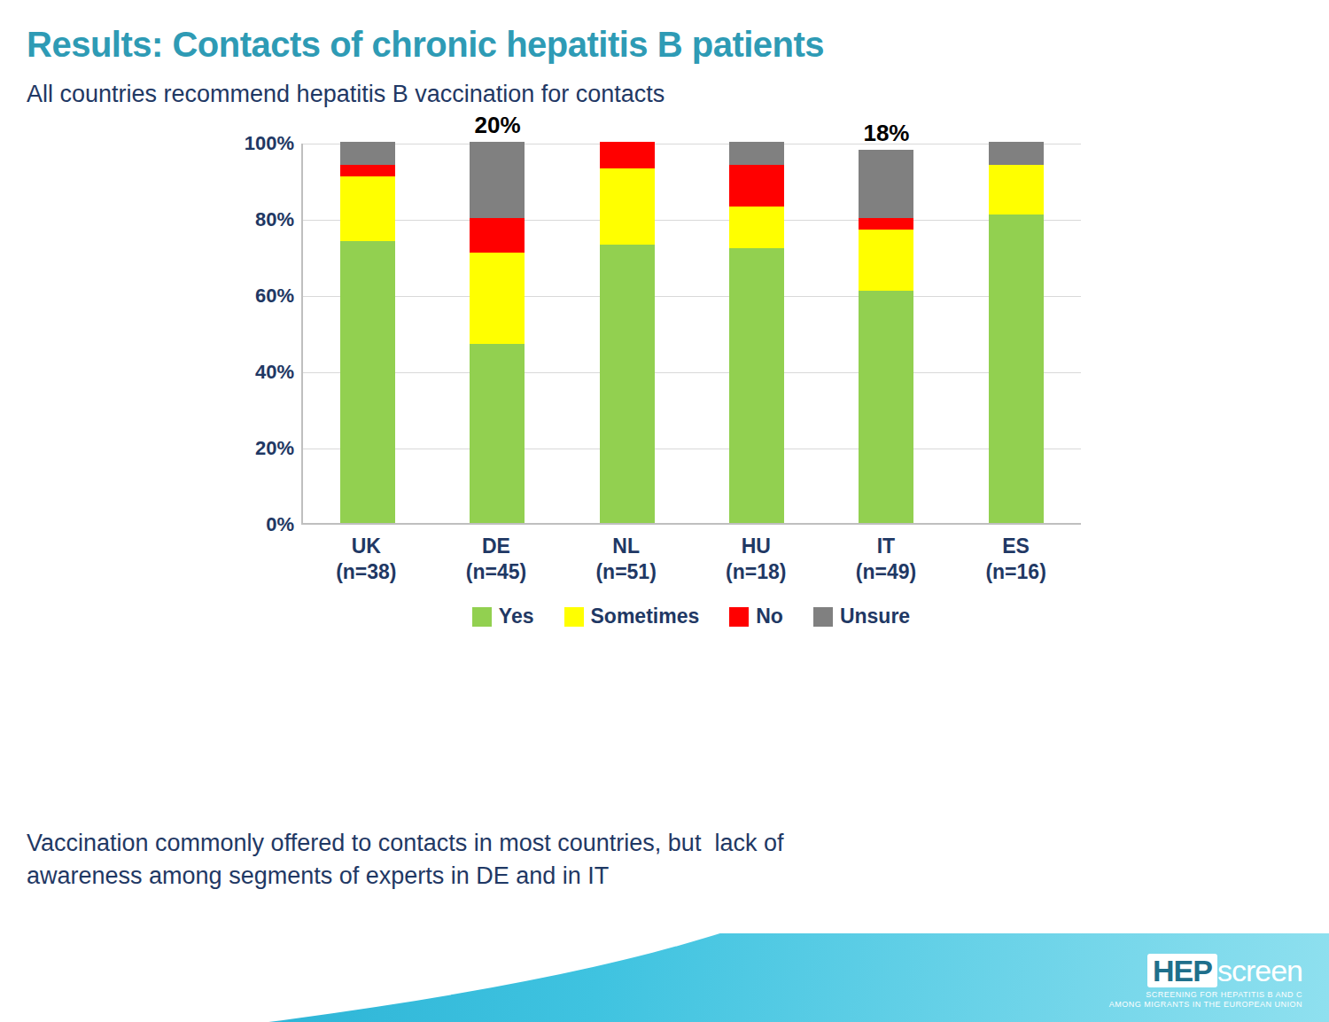Results: Contacts of chronic hepatitis B patients
All countries recommend hepatitis B vaccination for contacts
100% 80% 60% 40% 20% 0%
20%
18%
UK
(n=38)
DE
(n=45)
NL
(n=51)
HU
(n=18)
IT
(n=49)
ES
(n=16)
Yes
Sometimes
No
Unsure
Vaccination commonly offered to contacts in most countries, but lack of
awareness among segments of experts in DE and in IT
HEP screen
SCREENING FOR HEPATITIS B AND C
AMONG MIGRANTS IN THE EUROPEAN UNION